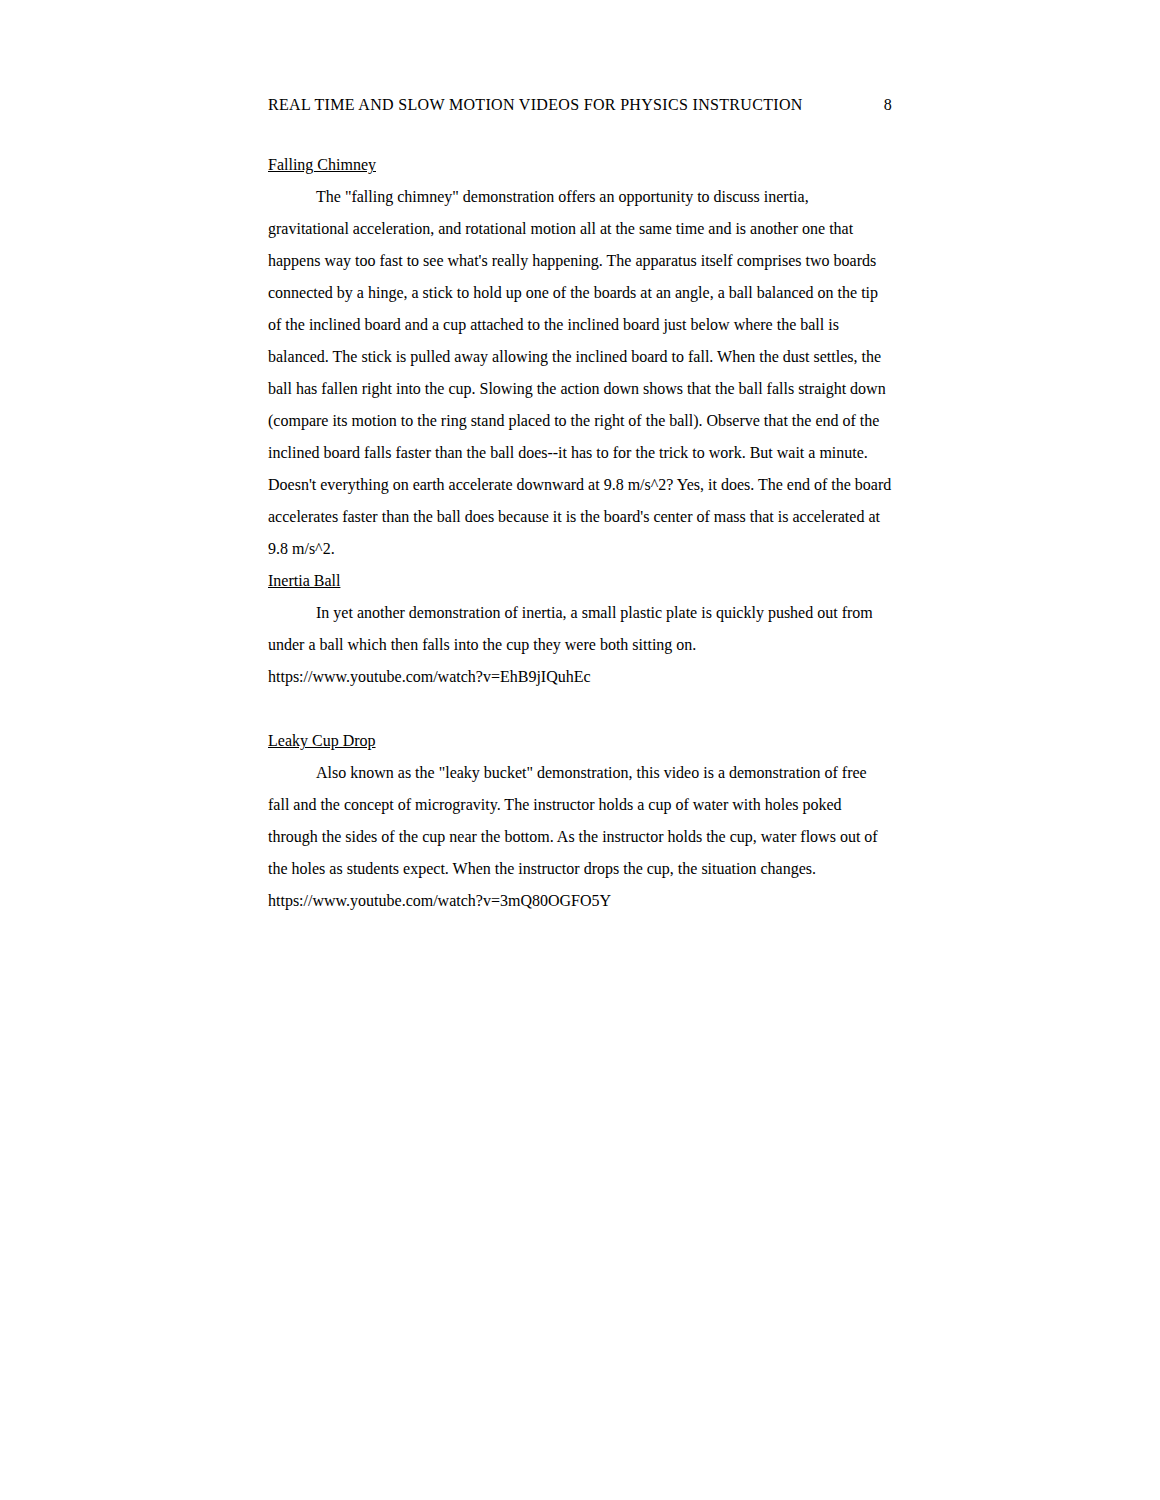Real Time and Slow Motion Videos for Physics Instruction 8
Falling Chimney
The "falling chimney" demonstration offers an opportunity to discuss inertia, gravitational acceleration, and rotational motion all at the same time and is another one that happens way too fast to see what's really happening. The apparatus itself comprises two boards connected by a hinge, a stick to hold up one of the boards at an angle, a ball balanced on the tip of the inclined board and a cup attached to the inclined board just below where the ball is balanced. The stick is pulled away allowing the inclined board to fall. When the dust settles, the ball has fallen right into the cup. Slowing the action down shows that the ball falls straight down (compare its motion to the ring stand placed to the right of the ball). Observe that the end of the inclined board falls faster than the ball does--it has to for the trick to work. But wait a minute. Doesn't everything on earth accelerate downward at 9.8 m/s^2? Yes, it does. The end of the board accelerates faster than the ball does because it is the board's center of mass that is accelerated at 9.8 m/s^2.
Inertia Ball
In yet another demonstration of inertia, a small plastic plate is quickly pushed out from under a ball which then falls into the cup they were both sitting on.
https://www.youtube.com/watch?v=EhB9jIQuhEc
Leaky Cup Drop
Also known as the "leaky bucket" demonstration, this video is a demonstration of free fall and the concept of microgravity. The instructor holds a cup of water with holes poked through the sides of the cup near the bottom. As the instructor holds the cup, water flows out of the holes as students expect. When the instructor drops the cup, the situation changes.
https://www.youtube.com/watch?v=3mQ80OGFO5Y